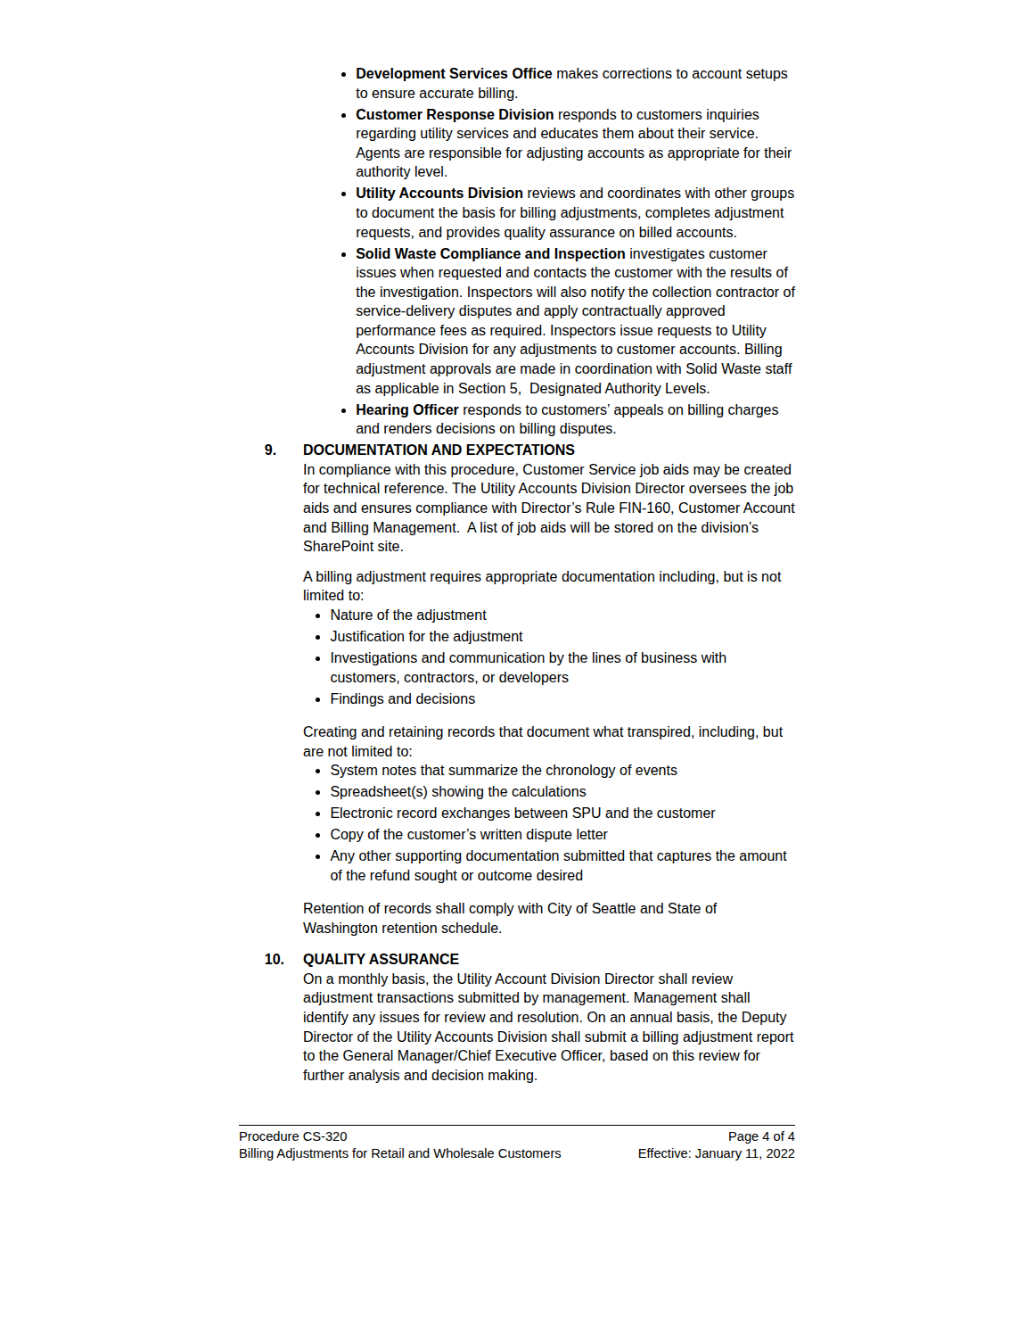Development Services Office makes corrections to account setups to ensure accurate billing.
Customer Response Division responds to customers inquiries regarding utility services and educates them about their service. Agents are responsible for adjusting accounts as appropriate for their authority level.
Utility Accounts Division reviews and coordinates with other groups to document the basis for billing adjustments, completes adjustment requests, and provides quality assurance on billed accounts.
Solid Waste Compliance and Inspection investigates customer issues when requested and contacts the customer with the results of the investigation. Inspectors will also notify the collection contractor of service-delivery disputes and apply contractually approved performance fees as required. Inspectors issue requests to Utility Accounts Division for any adjustments to customer accounts. Billing adjustment approvals are made in coordination with Solid Waste staff as applicable in Section 5, Designated Authority Levels.
Hearing Officer responds to customers’ appeals on billing charges and renders decisions on billing disputes.
9.
DOCUMENTATION AND EXPECTATIONS
In compliance with this procedure, Customer Service job aids may be created for technical reference. The Utility Accounts Division Director oversees the job aids and ensures compliance with Director’s Rule FIN-160, Customer Account and Billing Management. A list of job aids will be stored on the division’s SharePoint site.
A billing adjustment requires appropriate documentation including, but is not limited to:
Nature of the adjustment
Justification for the adjustment
Investigations and communication by the lines of business with customers, contractors, or developers
Findings and decisions
Creating and retaining records that document what transpired, including, but are not limited to:
System notes that summarize the chronology of events
Spreadsheet(s) showing the calculations
Electronic record exchanges between SPU and the customer
Copy of the customer’s written dispute letter
Any other supporting documentation submitted that captures the amount of the refund sought or outcome desired
Retention of records shall comply with City of Seattle and State of Washington retention schedule.
10.
QUALITY ASSURANCE
On a monthly basis, the Utility Account Division Director shall review adjustment transactions submitted by management. Management shall identify any issues for review and resolution. On an annual basis, the Deputy Director of the Utility Accounts Division shall submit a billing adjustment report to the General Manager/Chief Executive Officer, based on this review for further analysis and decision making.
Procedure CS-320
Billing Adjustments for Retail and Wholesale Customers
Page 4 of 4
Effective: January 11, 2022